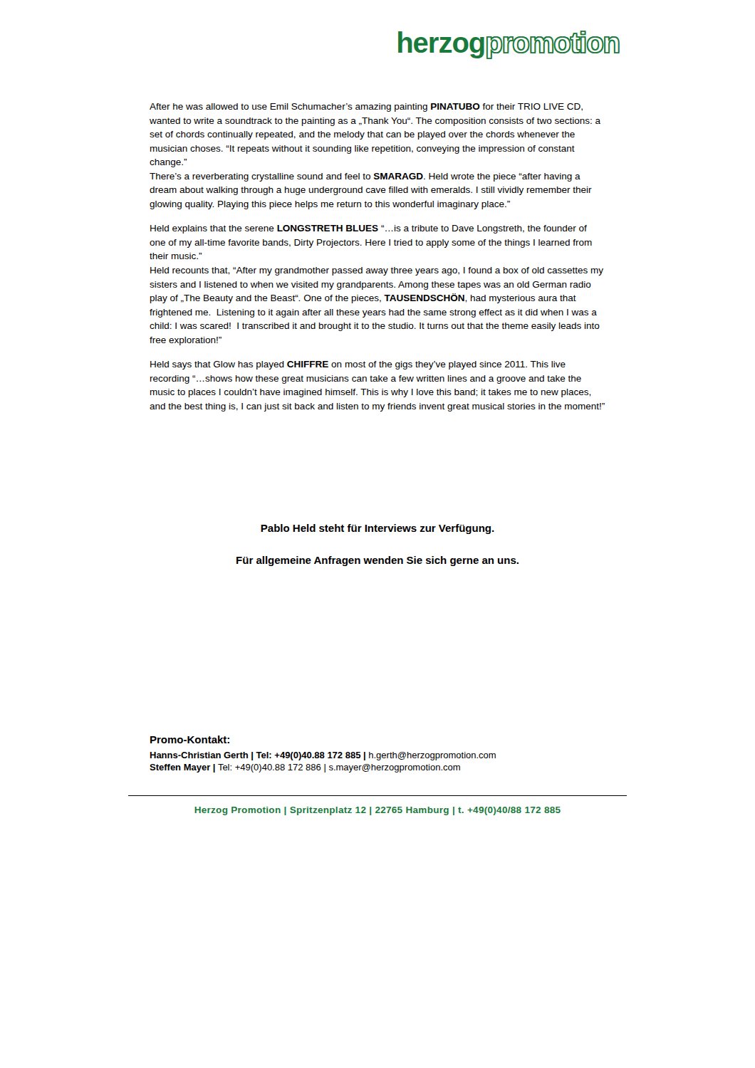herzog promotion
After he was allowed to use Emil Schumacher’s amazing painting PINATUBO for their TRIO LIVE CD, wanted to write a soundtrack to the painting as a „Thank You“. The composition consists of two sections: a set of chords continually repeated, and the melody that can be played over the chords whenever the musician choses. “It repeats without it sounding like repetition, conveying the impression of constant change.”
There’s a reverberating crystalline sound and feel to SMARAGD. Held wrote the piece “after having a dream about walking through a huge underground cave filled with emeralds. I still vividly remember their glowing quality. Playing this piece helps me return to this wonderful imaginary place.”
Held explains that the serene LONGSTRETH BLUES “…is a tribute to Dave Longstreth, the founder of one of my all-time favorite bands, Dirty Projectors. Here I tried to apply some of the things I learned from their music.”
Held recounts that, “After my grandmother passed away three years ago, I found a box of old cassettes my sisters and I listened to when we visited my grandparents. Among these tapes was an old German radio play of „The Beauty and the Beast“. One of the pieces, TAUSENDSCHÖN, had mysterious aura that frightened me. Listening to it again after all these years had the same strong effect as it did when I was a child: I was scared! I transcribed it and brought it to the studio. It turns out that the theme easily leads into free exploration!”
Held says that Glow has played CHIFFRE on most of the gigs they’ve played since 2011. This live recording “…shows how these great musicians can take a few written lines and a groove and take the music to places I couldn’t have imagined himself. This is why I love this band; it takes me to new places, and the best thing is, I can just sit back and listen to my friends invent great musical stories in the moment!”
Pablo Held steht für Interviews zur Verfügung.
Für allgemeine Anfragen wenden Sie sich gerne an uns.
Promo-Kontakt:
Hanns-Christian Gerth | Tel: +49(0)40.88 172 885 | h.gerth@herzogpromotion.com
Steffen Mayer | Tel: +49(0)40.88 172 886 | s.mayer@herzogpromotion.com
Herzog Promotion | Spritzenplatz 12 | 22765 Hamburg | t. +49(0)40/88 172 885